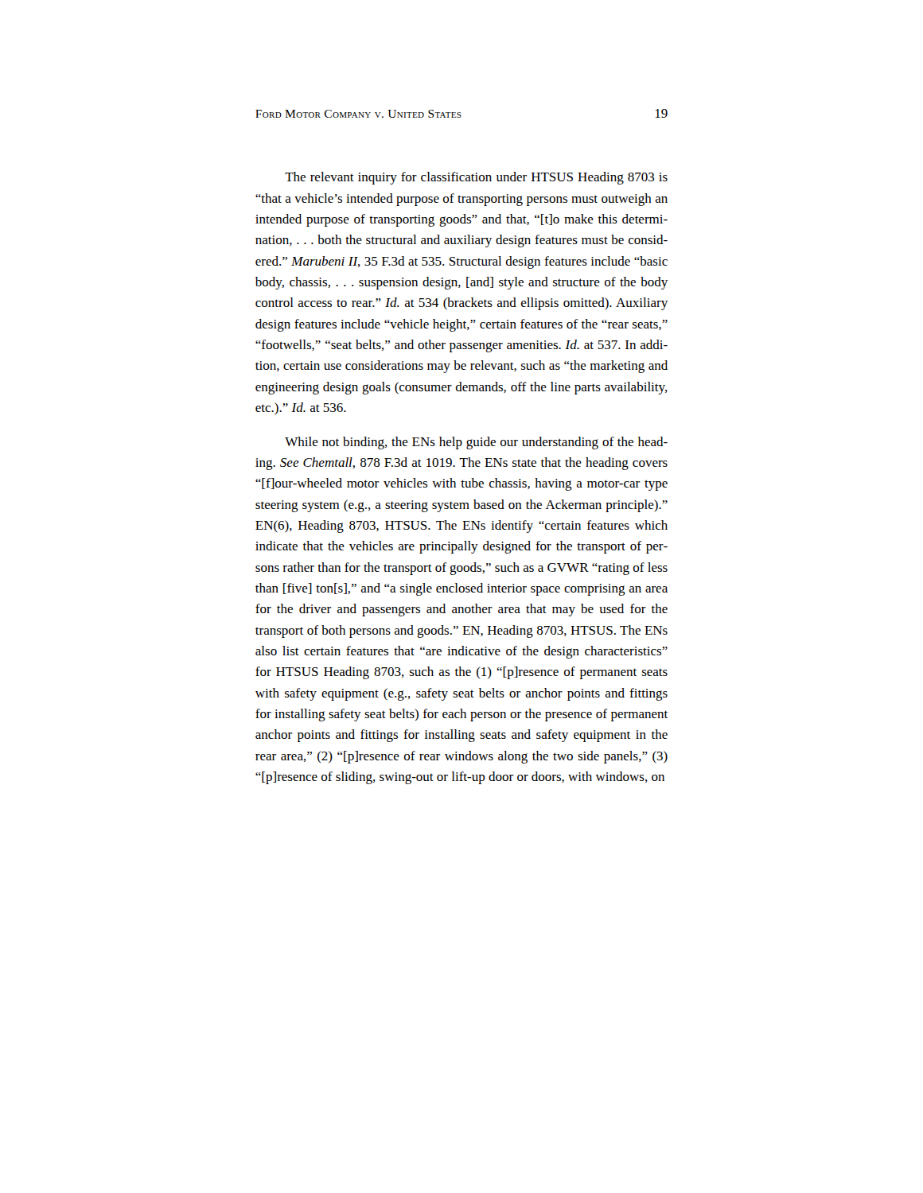Ford Motor Company v. United States 19
The relevant inquiry for classification under HTSUS Heading 8703 is “that a vehicle’s intended purpose of transporting persons must outweigh an intended purpose of transporting goods” and that, “[t]o make this determination, . . . both the structural and auxiliary design features must be considered.” Marubeni II, 35 F.3d at 535. Structural design features include “basic body, chassis, . . . suspension design, [and] style and structure of the body control access to rear.” Id. at 534 (brackets and ellipsis omitted). Auxiliary design features include “vehicle height,” certain features of the “rear seats,” “footwells,” “seat belts,” and other passenger amenities. Id. at 537. In addition, certain use considerations may be relevant, such as “the marketing and engineering design goals (consumer demands, off the line parts availability, etc.).” Id. at 536.
While not binding, the ENs help guide our understanding of the heading. See Chemtall, 878 F.3d at 1019. The ENs state that the heading covers “[f]our-wheeled motor vehicles with tube chassis, having a motor-car type steering system (e.g., a steering system based on the Ackerman principle).” EN(6), Heading 8703, HTSUS. The ENs identify “certain features which indicate that the vehicles are principally designed for the transport of persons rather than for the transport of goods,” such as a GVWR “rating of less than [five] ton[s],” and “a single enclosed interior space comprising an area for the driver and passengers and another area that may be used for the transport of both persons and goods.” EN, Heading 8703, HTSUS. The ENs also list certain features that “are indicative of the design characteristics” for HTSUS Heading 8703, such as the (1) “[p]resence of permanent seats with safety equipment (e.g., safety seat belts or anchor points and fittings for installing safety seat belts) for each person or the presence of permanent anchor points and fittings for installing seats and safety equipment in the rear area,” (2) “[p]resence of rear windows along the two side panels,” (3) “[p]resence of sliding, swing-out or lift-up door or doors, with windows, on